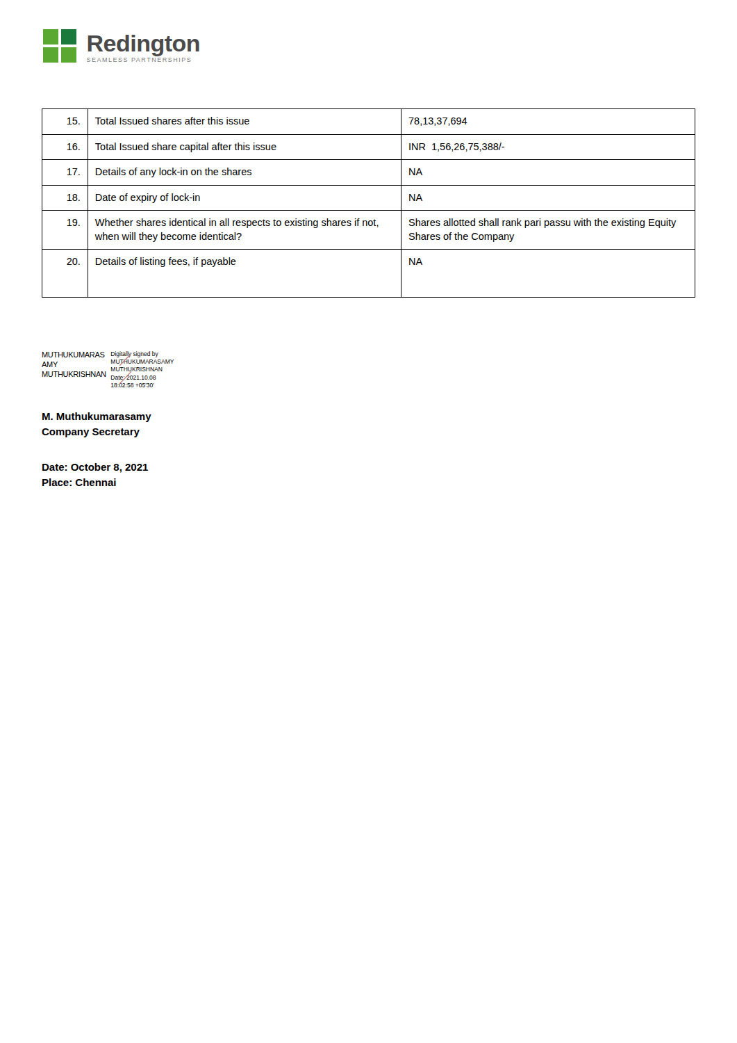Redington
SEAMLESS PARTNERSHIPS
| 15. | Total Issued shares after this issue | 78,13,37,694 |
| 16. | Total Issued share capital after this issue | INR 1,56,26,75,388/- |
| 17. | Details of any lock-in on the shares | NA |
| 18. | Date of expiry of lock-in | NA |
| 19. | Whether shares identical in all respects to existing shares if not, when will they become identical? | Shares allotted shall rank pari passu with the existing Equity Shares of the Company |
| 20. | Details of listing fees, if payable | NA |
MUTHUKUMARAS
AMY
MUTHUKRISHNAN Digitally signed by
MUTHUKUMARASAMY
MUTHUKRISHNAN
Date: 2021.10.08
18:02:58 +05'30' ⁄ ⁄
M. Muthukumarasamy
Company Secretary
Date: October 8, 2021
Place: Chennai